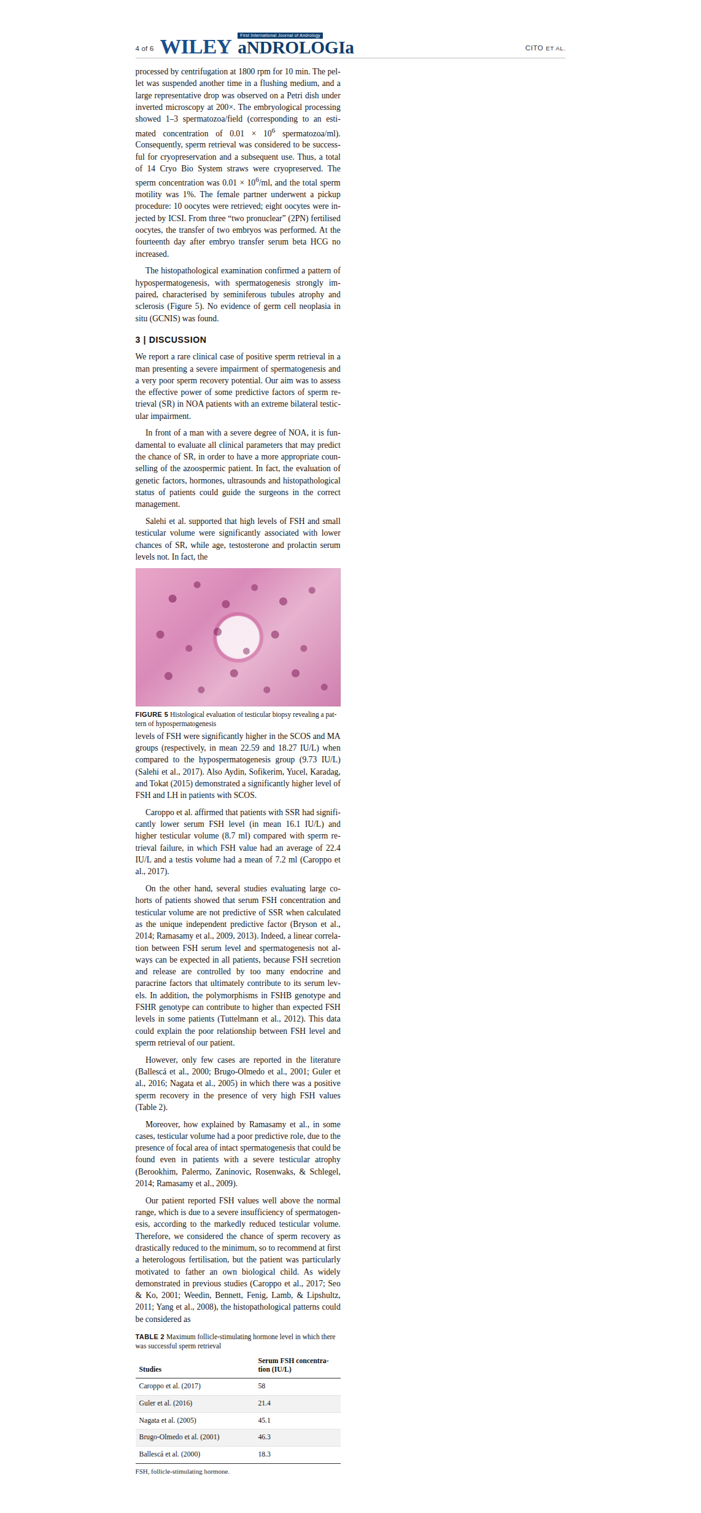4 of 6 WILEY First International Journal of Andrology aNDROLOGIa
CITO ET AL.
processed by centrifugation at 1800 rpm for 10 min. The pellet was suspended another time in a flushing medium, and a large representative drop was observed on a Petri dish under inverted microscopy at 200×. The embryological processing showed 1–3 spermatozoa/field (corresponding to an estimated concentration of 0.01 × 106 spermatozoa/ml). Consequently, sperm retrieval was considered to be successful for cryopreservation and a subsequent use. Thus, a total of 14 Cryo Bio System straws were cryopreserved. The sperm concentration was 0.01 × 106/ml, and the total sperm motility was 1%. The female partner underwent a pickup procedure: 10 oocytes were retrieved; eight oocytes were injected by ICSI. From three “two pronuclear” (2PN) fertilised oocytes, the transfer of two embryos was performed. At the fourteenth day after embryo transfer serum beta HCG no increased.
The histopathological examination confirmed a pattern of hypospermatogenesis, with spermatogenesis strongly impaired, characterised by seminiferous tubules atrophy and sclerosis (Figure 5). No evidence of germ cell neoplasia in situ (GCNIS) was found.
3 | DISCUSSION
We report a rare clinical case of positive sperm retrieval in a man presenting a severe impairment of spermatogenesis and a very poor sperm recovery potential. Our aim was to assess the effective power of some predictive factors of sperm retrieval (SR) in NOA patients with an extreme bilateral testicular impairment.
In front of a man with a severe degree of NOA, it is fundamental to evaluate all clinical parameters that may predict the chance of SR, in order to have a more appropriate counselling of the azoospermic patient. In fact, the evaluation of genetic factors, hormones, ultrasounds and histopathological status of patients could guide the surgeons in the correct management.
Salehi et al. supported that high levels of FSH and small testicular volume were significantly associated with lower chances of SR, while age, testosterone and prolactin serum levels not. In fact, the
FIGURE 5 Histological evaluation of testicular biopsy revealing a pattern of hypospermatogenesis
levels of FSH were significantly higher in the SCOS and MA groups (respectively, in mean 22.59 and 18.27 IU/L) when compared to the hypospermatogenesis group (9.73 IU/L) (Salehi et al., 2017). Also Aydin, Sofikerim, Yucel, Karadag, and Tokat (2015) demonstrated a significantly higher level of FSH and LH in patients with SCOS.
Caroppo et al. affirmed that patients with SSR had significantly lower serum FSH level (in mean 16.1 IU/L) and higher testicular volume (8.7 ml) compared with sperm retrieval failure, in which FSH value had an average of 22.4 IU/L and a testis volume had a mean of 7.2 ml (Caroppo et al., 2017).
On the other hand, several studies evaluating large cohorts of patients showed that serum FSH concentration and testicular volume are not predictive of SSR when calculated as the unique independent predictive factor (Bryson et al., 2014; Ramasamy et al., 2009, 2013). Indeed, a linear correlation between FSH serum level and spermatogenesis not always can be expected in all patients, because FSH secretion and release are controlled by too many endocrine and paracrine factors that ultimately contribute to its serum levels. In addition, the polymorphisms in FSHB genotype and FSHR genotype can contribute to higher than expected FSH levels in some patients (Tuttelmann et al., 2012). This data could explain the poor relationship between FSH level and sperm retrieval of our patient.
However, only few cases are reported in the literature (Ballescá et al., 2000; Brugo-Olmedo et al., 2001; Guler et al., 2016; Nagata et al., 2005) in which there was a positive sperm recovery in the presence of very high FSH values (Table 2).
Moreover, how explained by Ramasamy et al., in some cases, testicular volume had a poor predictive role, due to the presence of focal area of intact spermatogenesis that could be found even in patients with a severe testicular atrophy (Berookhim, Palermo, Zaninovic, Rosenwaks, & Schlegel, 2014; Ramasamy et al., 2009).
Our patient reported FSH values well above the normal range, which is due to a severe insufficiency of spermatogenesis, according to the markedly reduced testicular volume. Therefore, we considered the chance of sperm recovery as drastically reduced to the minimum, so to recommend at first a heterologous fertilisation, but the patient was particularly motivated to father an own biological child. As widely demonstrated in previous studies (Caroppo et al., 2017; Seo & Ko, 2001; Weedin, Bennett, Fenig, Lamb, & Lipshultz, 2011; Yang et al., 2008), the histopathological patterns could be considered as
TABLE 2 Maximum follicle-stimulating hormone level in which there was successful sperm retrieval
| Studies | Serum FSH concentration (IU/L) |
| --- | --- |
| Caroppo et al. (2017) | 58 |
| Guler et al. (2016) | 21.4 |
| Nagata et al. (2005) | 45.1 |
| Brugo-Olmedo et al. (2001) | 46.3 |
| Ballescá et al. (2000) | 18.3 |
FSH, follicle-stimulating hormone.